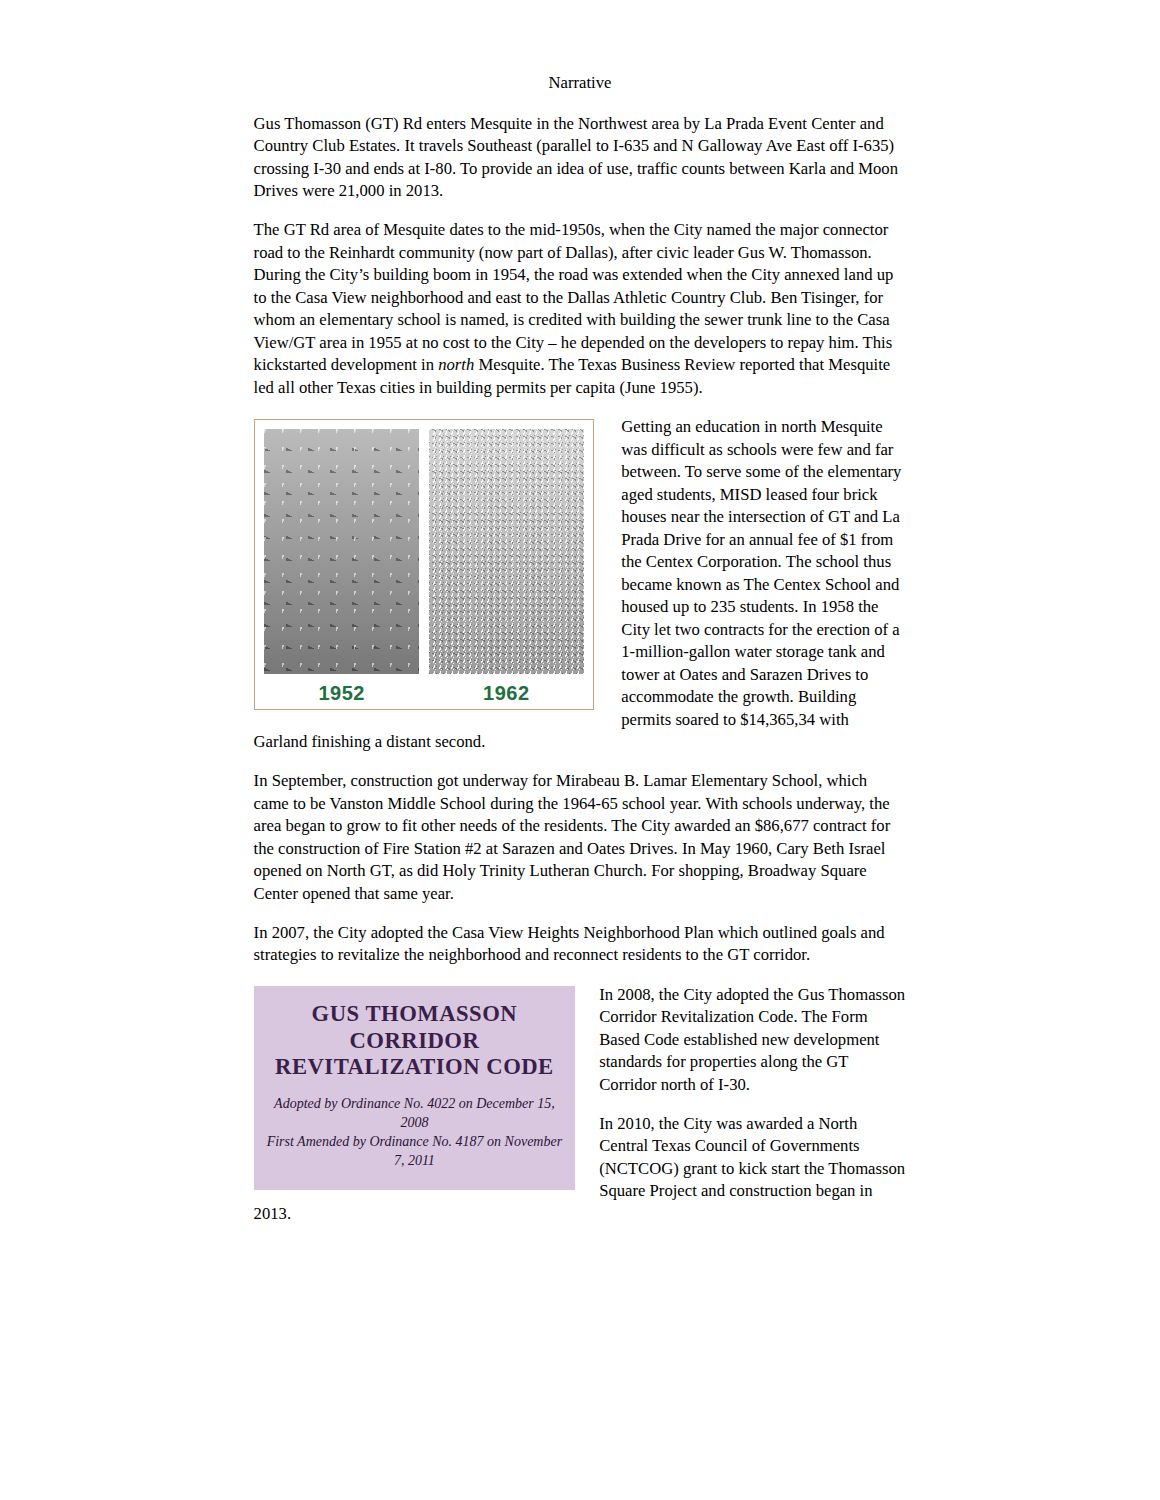Narrative
Gus Thomasson (GT) Rd enters Mesquite in the Northwest area by La Prada Event Center and Country Club Estates. It travels Southeast (parallel to I-635 and N Galloway Ave East off I-635) crossing I-30 and ends at I-80. To provide an idea of use, traffic counts between Karla and Moon Drives were 21,000 in 2013.
The GT Rd area of Mesquite dates to the mid-1950s, when the City named the major connector road to the Reinhardt community (now part of Dallas), after civic leader Gus W. Thomasson. During the City’s building boom in 1954, the road was extended when the City annexed land up to the Casa View neighborhood and east to the Dallas Athletic Country Club. Ben Tisinger, for whom an elementary school is named, is credited with building the sewer trunk line to the Casa View/GT area in 1955 at no cost to the City – he depended on the developers to repay him. This kickstarted development in north Mesquite. The Texas Business Review reported that Mesquite led all other Texas cities in building permits per capita (June 1955).
1952 1962
Getting an education in north Mesquite was difficult as schools were few and far between. To serve some of the elementary aged students, MISD leased four brick houses near the intersection of GT and La Prada Drive for an annual fee of $1 from the Centex Corporation. The school thus became known as The Centex School and housed up to 235 students. In 1958 the City let two contracts for the erection of a 1-million-gallon water storage tank and tower at Oates and Sarazen Drives to accommodate the growth. Building permits soared to $14,365,34 with Garland finishing a distant second.
In September, construction got underway for Mirabeau B. Lamar Elementary School, which came to be Vanston Middle School during the 1964-65 school year. With schools underway, the area began to grow to fit other needs of the residents. The City awarded an $86,677 contract for the construction of Fire Station #2 at Sarazen and Oates Drives. In May 1960, Cary Beth Israel opened on North GT, as did Holy Trinity Lutheran Church. For shopping, Broadway Square Center opened that same year.
In 2007, the City adopted the Casa View Heights Neighborhood Plan which outlined goals and strategies to revitalize the neighborhood and reconnect residents to the GT corridor.
GUS THOMASSON CORRIDOR
REVITALIZATION CODE
Adopted by Ordinance No. 4022 on December 15, 2008
First Amended by Ordinance No. 4187 on November 7, 2011
In 2008, the City adopted the Gus Thomasson Corridor Revitalization Code. The Form Based Code established new development standards for properties along the GT Corridor north of I-30.
In 2010, the City was awarded a North Central Texas Council of Governments (NCTCOG) grant to kick start the Thomasson Square Project and construction began in 2013.